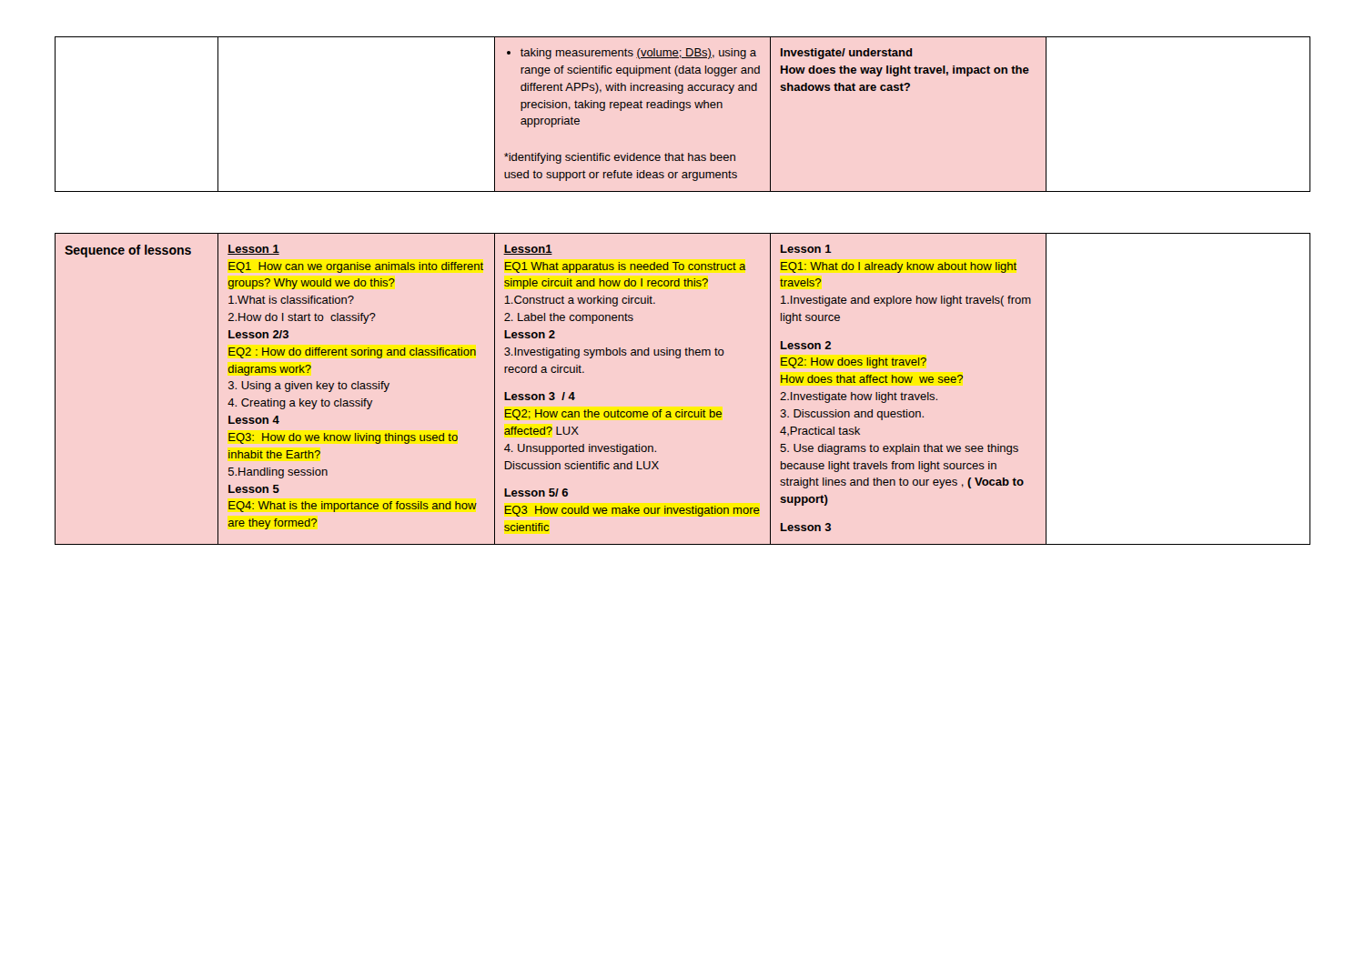| | | taking measurements (volume; DBs) , using a range of scientific equipment (data logger and different APPs), with increasing accuracy and precision, taking repeat readings when appropriate *identifying scientific evidence that has been used to support or refute ideas or arguments | Investigate/ understand How does the way light travel, impact on the shadows that are cast? | |
| Sequence of lessons | Lesson 1 EQ1 How can we organise animals into different groups? Why would we do this? 1.What is classification? 2.How do I start to classify? Lesson 2/3 EQ2 : How do different soring and classification diagrams work? 3. Using a given key to classify 4. Creating a key to classify Lesson 4 EQ3: How do we know living things used to inhabit the Earth? 5.Handling session Lesson 5 EQ4: What is the importance of fossils and how are they formed? | Lesson1 EQ1 What apparatus is needed To construct a simple circuit and how do I record this? 1.Construct a working circuit. 2. Label the components Lesson 2 3.Investigating symbols and using them to record a circuit. Lesson 3 / 4 EQ2; How can the outcome of a circuit be affected? LUX 4. Unsupported investigation. Discussion scientific and LUX Lesson 5/ 6 EQ3 How could we make our investigation more scientific | Lesson 1 EQ1: What do I already know about how light travels? 1.Investigate and explore how light travels( from light source Lesson 2 EQ2: How does light travel? How does that affect how we see? 2.Investigate how light travels. 3. Discussion and question. 4,Practical task 5. Use diagrams to explain that we see things because light travels from light sources in straight lines and then to our eyes , ( Vocab to support) Lesson 3 | |